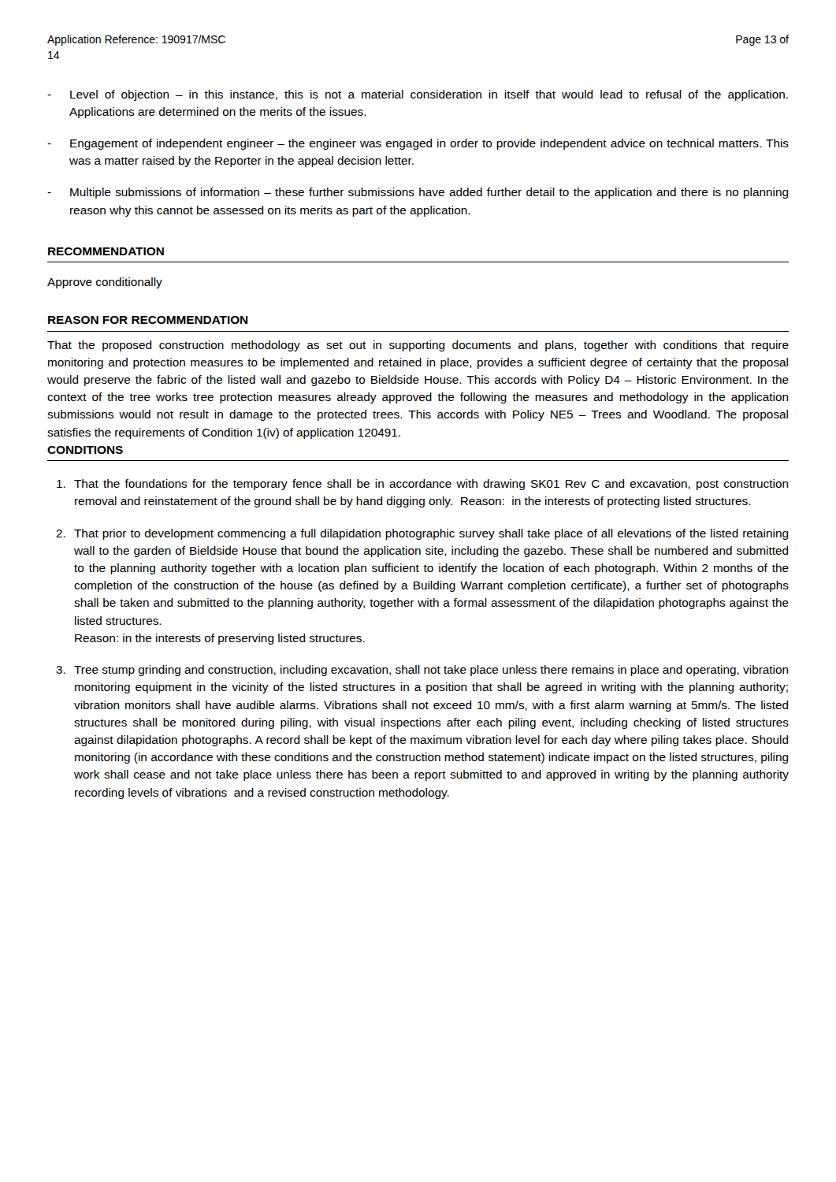Application Reference: 190917/MSC
14
Page 13 of
Level of objection – in this instance, this is not a material consideration in itself that would lead to refusal of the application. Applications are determined on the merits of the issues.
Engagement of independent engineer – the engineer was engaged in order to provide independent advice on technical matters. This was a matter raised by the Reporter in the appeal decision letter.
Multiple submissions of information – these further submissions have added further detail to the application and there is no planning reason why this cannot be assessed on its merits as part of the application.
RECOMMENDATION
Approve conditionally
REASON FOR RECOMMENDATION
That the proposed construction methodology as set out in supporting documents and plans, together with conditions that require monitoring and protection measures to be implemented and retained in place, provides a sufficient degree of certainty that the proposal would preserve the fabric of the listed wall and gazebo to Bieldside House. This accords with Policy D4 – Historic Environment. In the context of the tree works tree protection measures already approved the following the measures and methodology in the application submissions would not result in damage to the protected trees. This accords with Policy NE5 – Trees and Woodland. The proposal satisfies the requirements of Condition 1(iv) of application 120491.
CONDITIONS
That the foundations for the temporary fence shall be in accordance with drawing SK01 Rev C and excavation, post construction removal and reinstatement of the ground shall be by hand digging only. Reason: in the interests of protecting listed structures.
That prior to development commencing a full dilapidation photographic survey shall take place of all elevations of the listed retaining wall to the garden of Bieldside House that bound the application site, including the gazebo. These shall be numbered and submitted to the planning authority together with a location plan sufficient to identify the location of each photograph. Within 2 months of the completion of the construction of the house (as defined by a Building Warrant completion certificate), a further set of photographs shall be taken and submitted to the planning authority, together with a formal assessment of the dilapidation photographs against the listed structures. Reason: in the interests of preserving listed structures.
Tree stump grinding and construction, including excavation, shall not take place unless there remains in place and operating, vibration monitoring equipment in the vicinity of the listed structures in a position that shall be agreed in writing with the planning authority; vibration monitors shall have audible alarms. Vibrations shall not exceed 10 mm/s, with a first alarm warning at 5mm/s. The listed structures shall be monitored during piling, with visual inspections after each piling event, including checking of listed structures against dilapidation photographs. A record shall be kept of the maximum vibration level for each day where piling takes place. Should monitoring (in accordance with these conditions and the construction method statement) indicate impact on the listed structures, piling work shall cease and not take place unless there has been a report submitted to and approved in writing by the planning authority recording levels of vibrations and a revised construction methodology.